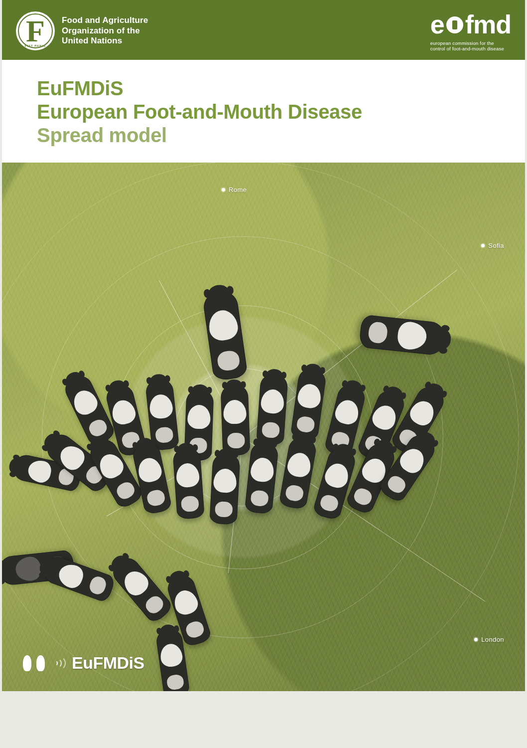F Fiat Panis
Food and Agriculture
Organization of the
United Nations
e fmd
european commission for the
control of foot-and-mouth disease
EuFMDiS
European Foot-and-Mouth Disease
Spread model
Rome
Sofia
London
EuFMDiS